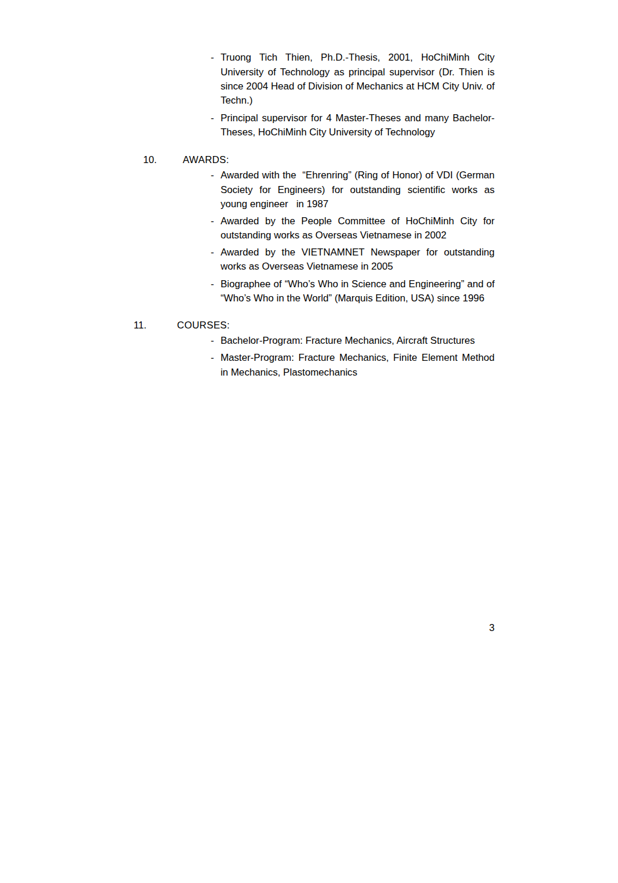Truong Tich Thien, Ph.D.-Thesis, 2001, HoChiMinh City University of Technology as principal supervisor (Dr. Thien is since 2004 Head of Division of Mechanics at HCM City Univ. of Techn.)
Principal supervisor for 4 Master-Theses and many Bachelor-Theses, HoChiMinh City University of Technology
10. AWARDS:
Awarded with the “Ehrenring” (Ring of Honor) of VDI (German Society for Engineers) for outstanding scientific works as young engineer in 1987
Awarded by the People Committee of HoChiMinh City for outstanding works as Overseas Vietnamese in 2002
Awarded by the VIETNAMNET Newspaper for outstanding works as Overseas Vietnamese in 2005
Biographee of “Who’s Who in Science and Engineering” and of “Who’s Who in the World” (Marquis Edition, USA) since 1996
11. COURSES:
Bachelor-Program: Fracture Mechanics, Aircraft Structures
Master-Program: Fracture Mechanics, Finite Element Method in Mechanics, Plastomechanics
3